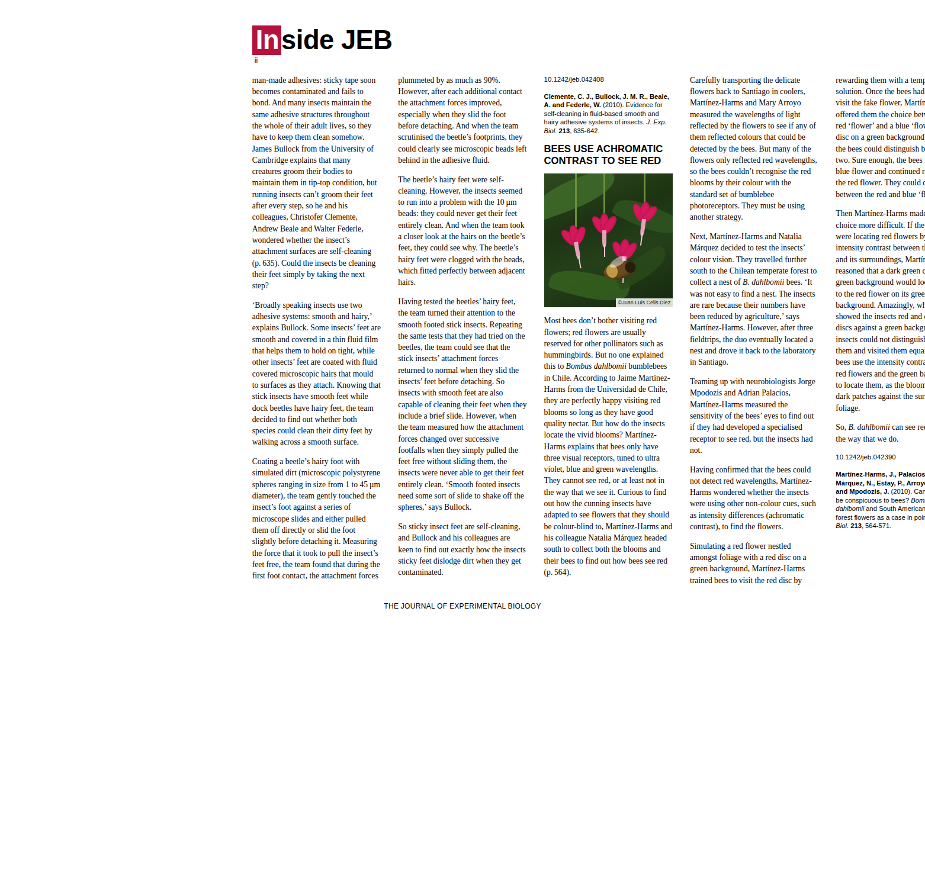In side JEB
ii
man-made adhesives: sticky tape soon becomes contaminated and fails to bond. And many insects maintain the same adhesive structures throughout the whole of their adult lives, so they have to keep them clean somehow. James Bullock from the University of Cambridge explains that many creatures groom their bodies to maintain them in tip-top condition, but running insects can’t groom their feet after every step, so he and his colleagues, Christofer Clemente, Andrew Beale and Walter Federle, wondered whether the insect’s attachment surfaces are self-cleaning (p. 635). Could the insects be cleaning their feet simply by taking the next step?
‘Broadly speaking insects use two adhesive systems: smooth and hairy,’ explains Bullock. Some insects’ feet are smooth and covered in a thin fluid film that helps them to hold on tight, while other insects’ feet are coated with fluid covered microscopic hairs that mould to surfaces as they attach. Knowing that stick insects have smooth feet while dock beetles have hairy feet, the team decided to find out whether both species could clean their dirty feet by walking across a smooth surface.
Coating a beetle’s hairy foot with simulated dirt (microscopic polystyrene spheres ranging in size from 1 to 45 µm diameter), the team gently touched the insect’s foot against a series of microscope slides and either pulled them off directly or slid the foot slightly before detaching it. Measuring the force that it took to pull the insect’s feet free, the team found that during the first foot contact, the attachment forces plummeted by as much as 90%. However, after each additional contact the attachment forces improved, especially when they slid the foot before detaching. And when the team scrutinised the beetle’s footprints, they could clearly see microscopic beads left behind in the adhesive fluid.
The beetle’s hairy feet were self-cleaning. However, the insects seemed to run into a problem with the 10 µm beads: they could never get their feet entirely clean. And when the team took a closer look at the hairs on the beetle’s feet, they could see why. The beetle’s hairy feet were clogged with the beads, which fitted perfectly between adjacent hairs.
Having tested the beetles’ hairy feet, the team turned their attention to the smooth footed stick insects. Repeating the same tests that they had tried on the beetles, the team could see that the stick insects’ attachment forces returned to normal when they slid the insects’ feet before detaching. So insects with smooth feet are also capable of cleaning their feet when they include a brief slide. However, when the team measured how the attachment forces changed over successive footfalls when they simply pulled the feet free without sliding them, the insects were never able to get their feet entirely clean. ‘Smooth footed insects need some sort of slide to shake off the spheres,’ says Bullock.
So sticky insect feet are self-cleaning, and Bullock and his colleagues are keen to find out exactly how the insects sticky feet dislodge dirt when they get contaminated.
10.1242/jeb.042408
Clemente, C. J., Bullock, J. M. R., Beale, A. and Federle, W. (2010). Evidence for self-cleaning in fluid-based smooth and hairy adhesive systems of insects. J. Exp. Biol. 213, 635-642.
BEES USE ACHROMATIC CONTRAST TO SEE RED
©Juan Luis Celis Diez
Most bees don’t bother visiting red flowers; red flowers are usually reserved for other pollinators such as hummingbirds. But no one explained this to Bombus dahlbomii bumblebees in Chile. According to Jaime Martínez-Harms from the Universidad de Chile, they are perfectly happy visiting red blooms so long as they have good quality nectar. But how do the insects locate the vivid blooms? Martínez-Harms explains that bees only have three visual receptors, tuned to ultra violet, blue and green wavelengths. They cannot see red, or at least not in the way that we see it. Curious to find out how the cunning insects have adapted to see flowers that they should be colour-blind to, Martínez-Harms and his colleague Natalia Márquez headed south to collect both the blooms and their bees to find out how bees see red (p. 564).
Carefully transporting the delicate flowers back to Santiago in coolers, Martínez-Harms and Mary Arroyo measured the wavelengths of light reflected by the flowers to see if any of them reflected colours that could be detected by the bees. But many of the flowers only reflected red wavelengths, so the bees couldn’t recognise the red blooms by their colour with the standard set of bumblebee photoreceptors. They must be using another strategy.
Next, Martínez-Harms and Natalia Márquez decided to test the insects’ colour vision. They travelled further south to the Chilean temperate forest to collect a nest of B. dahlbomii bees. ‘It was not easy to find a nest. The insects are rare because their numbers have been reduced by agriculture,’ says Martínez-Harms. However, after three fieldtrips, the duo eventually located a nest and drove it back to the laboratory in Santiago.
Teaming up with neurobiologists Jorge Mpodozis and Adrian Palacios, Martínez-Harms measured the sensitivity of the bees’ eyes to find out if they had developed a specialised receptor to see red, but the insects had not.
Having confirmed that the bees could not detect red wavelengths, Martínez-Harms wondered whether the insects were using other non-colour cues, such as intensity differences (achromatic contrast), to find the flowers.
Simulating a red flower nestled amongst foliage with a red disc on a green background, Martínez-Harms trained bees to visit the red disc by rewarding them with a tempting sugar solution. Once the bees had learned to visit the fake flower, Martínez-Harms offered them the choice between the red ‘flower’ and a blue ‘flower’ (blue disc on a green background), to see if the bees could distinguish between the two. Sure enough, the bees ignored the blue flower and continued returning to the red flower. They could differentiate between the red and blue ‘flowers’.
Then Martínez-Harms made the bees’ choice more difficult. If the insects were locating red flowers by the intensity contrast between the ‘flower’ and its surroundings, Martínez-Harms reasoned that a dark green disc on a green background would look identical to the red flower on its green background. Amazingly, when he showed the insects red and dark green discs against a green background, the insects could not distinguish between them and visited them equally. The bees use the intensity contrast between red flowers and the green background to locate them, as the blooms look like dark patches against the surrounding foliage.
So, B. dahlbomii can see red, but not the way that we do.
10.1242/jeb.042390
Martínez-Harms, J., Palacios, A. G., Márquez, N., Estay, P., Arroyo, M. T. K. and Mpodozis, J. (2010). Can red flowers be conspicuous to bees? Bombus dahlbomii and South American temperate forest flowers as a case in point. J. Exp. Biol. 213, 564-571.
THE JOURNAL OF EXPERIMENTAL BIOLOGY